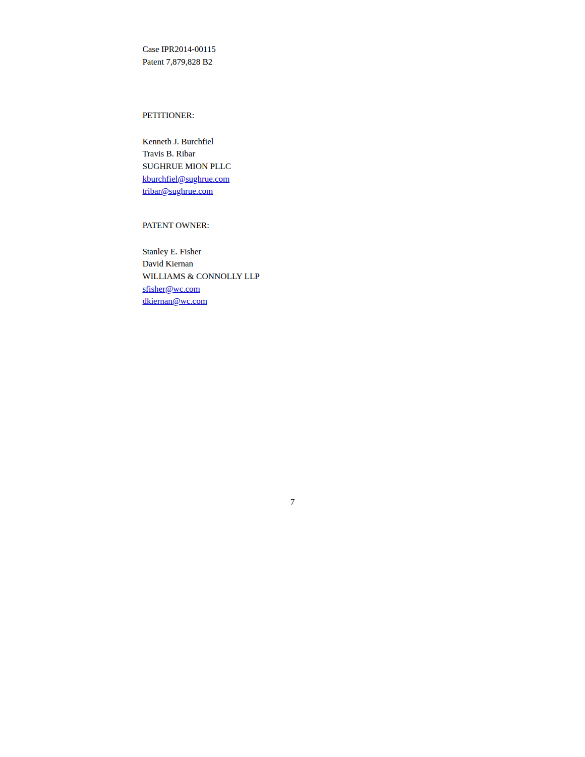Case IPR2014-00115
Patent 7,879,828 B2
PETITIONER:
Kenneth J. Burchfiel
Travis B. Ribar
SUGHRUE MION PLLC
kburchfiel@sughrue.com
tribar@sughrue.com
PATENT OWNER:
Stanley E. Fisher
David Kiernan
WILLIAMS & CONNOLLY LLP
sfisher@wc.com
dkiernan@wc.com
7